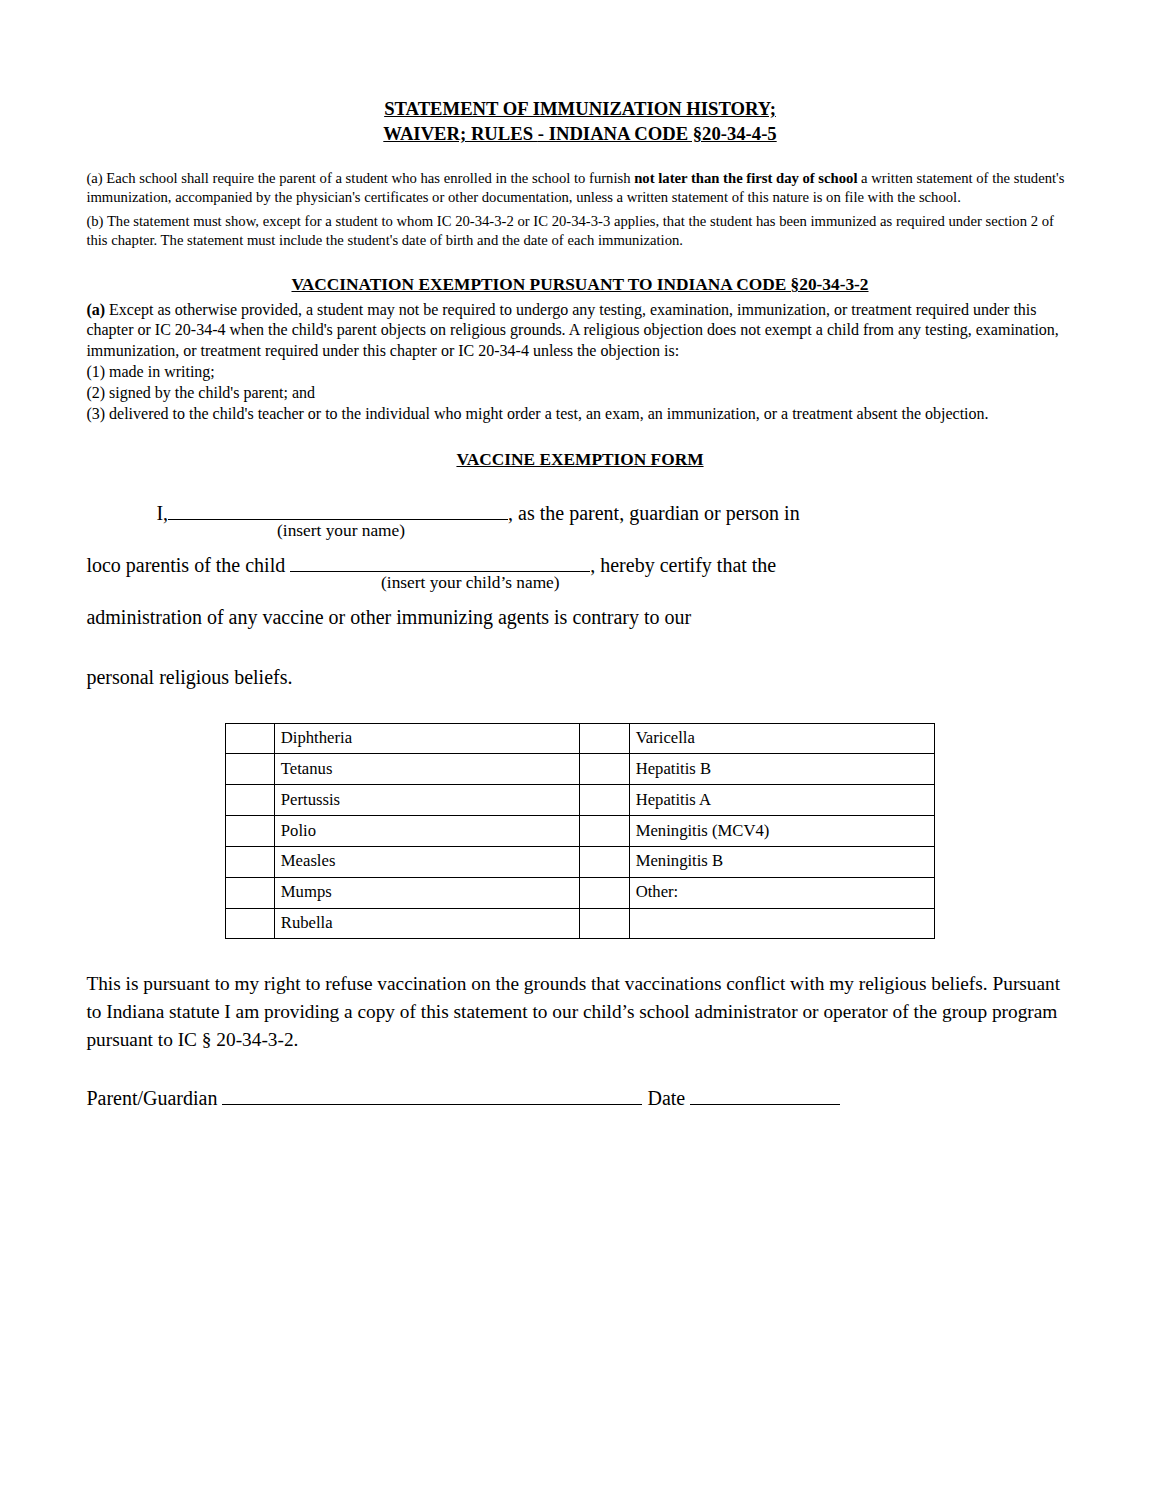STATEMENT OF IMMUNIZATION HISTORY;
WAIVER; RULES - INDIANA CODE §20-34-4-5
(a) Each school shall require the parent of a student who has enrolled in the school to furnish not later than the first day of school a written statement of the student's immunization, accompanied by the physician's certificates or other documentation, unless a written statement of this nature is on file with the school.
(b) The statement must show, except for a student to whom IC 20-34-3-2 or IC 20-34-3-3 applies, that the student has been immunized as required under section 2 of this chapter. The statement must include the student's date of birth and the date of each immunization.
VACCINATION EXEMPTION PURSUANT TO INDIANA CODE §20-34-3-2
(a) Except as otherwise provided, a student may not be required to undergo any testing, examination, immunization, or treatment required under this chapter or IC 20-34-4 when the child's parent objects on religious grounds. A religious objection does not exempt a child from any testing, examination, immunization, or treatment required under this chapter or IC 20-34-4 unless the objection is:
(1) made in writing;
(2) signed by the child's parent; and
(3) delivered to the child's teacher or to the individual who might order a test, an exam, an immunization, or a treatment absent the objection.
VACCINE EXEMPTION FORM
I, , as the parent, guardian or person in (insert your name) loco parentis of the child , hereby certify that the (insert your child’s name) administration of any vaccine or other immunizing agents is contrary to our
personal religious beliefs.
| | Diphtheria | | Varicella |
| | Tetanus | | Hepatitis B |
| | Pertussis | | Hepatitis A |
| | Polio | | Meningitis (MCV4) |
| | Measles | | Meningitis B |
| | Mumps | | Other: |
| | Rubella | | |
This is pursuant to my right to refuse vaccination on the grounds that vaccinations conflict with my religious beliefs. Pursuant to Indiana statute I am providing a copy of this statement to our child’s school administrator or operator of the group program pursuant to IC § 20-34-3-2.
Parent/Guardian Date